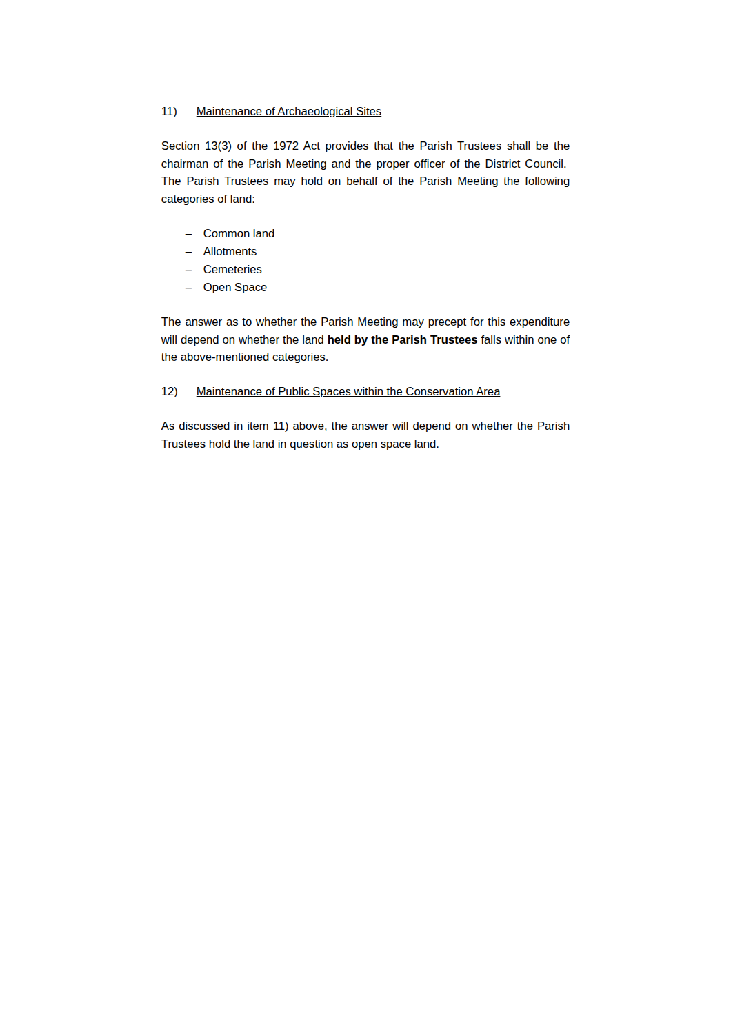11) Maintenance of Archaeological Sites
Section 13(3) of the 1972 Act provides that the Parish Trustees shall be the chairman of the Parish Meeting and the proper officer of the District Council. The Parish Trustees may hold on behalf of the Parish Meeting the following categories of land:
Common land
Allotments
Cemeteries
Open Space
The answer as to whether the Parish Meeting may precept for this expenditure will depend on whether the land held by the Parish Trustees falls within one of the above-mentioned categories.
12) Maintenance of Public Spaces within the Conservation Area
As discussed in item 11) above, the answer will depend on whether the Parish Trustees hold the land in question as open space land.